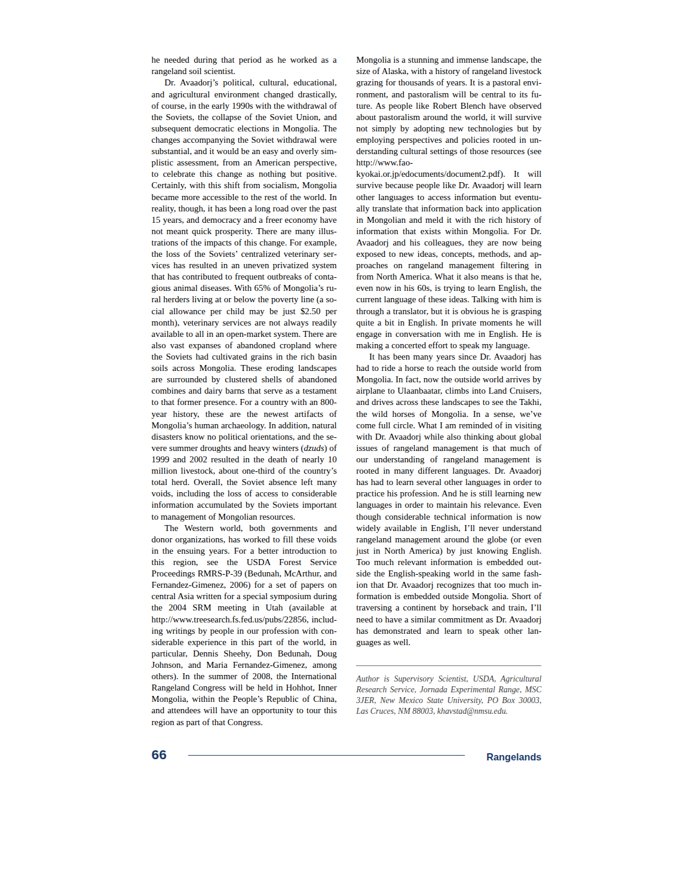he needed during that period as he worked as a rangeland soil scientist.
Dr. Avaadorj’s political, cultural, educational, and agricultural environment changed drastically, of course, in the early 1990s with the withdrawal of the Soviets, the collapse of the Soviet Union, and subsequent democratic elections in Mongolia. The changes accompanying the Soviet withdrawal were substantial, and it would be an easy and overly simplistic assessment, from an American perspective, to celebrate this change as nothing but positive. Certainly, with this shift from socialism, Mongolia became more accessible to the rest of the world. In reality, though, it has been a long road over the past 15 years, and democracy and a freer economy have not meant quick prosperity. There are many illustrations of the impacts of this change. For example, the loss of the Soviets’ centralized veterinary services has resulted in an uneven privatized system that has contributed to frequent outbreaks of contagious animal diseases. With 65% of Mongolia’s rural herders living at or below the poverty line (a social allowance per child may be just $2.50 per month), veterinary services are not always readily available to all in an open-market system. There are also vast expanses of abandoned cropland where the Soviets had cultivated grains in the rich basin soils across Mongolia. These eroding landscapes are surrounded by clustered shells of abandoned combines and dairy barns that serve as a testament to that former presence. For a country with an 800-year history, these are the newest artifacts of Mongolia’s human archaeology. In addition, natural disasters know no political orientations, and the severe summer droughts and heavy winters (dzuds) of 1999 and 2002 resulted in the death of nearly 10 million livestock, about one-third of the country’s total herd. Overall, the Soviet absence left many voids, including the loss of access to considerable information accumulated by the Soviets important to management of Mongolian resources.
The Western world, both governments and donor organizations, has worked to fill these voids in the ensuing years. For a better introduction to this region, see the USDA Forest Service Proceedings RMRS-P-39 (Bedunah, McArthur, and Fernandez-Gimenez, 2006) for a set of papers on central Asia written for a special symposium during the 2004 SRM meeting in Utah (available at http://www.treesearch.fs.fed.us/pubs/22856, including writings by people in our profession with considerable experience in this part of the world, in particular, Dennis Sheehy, Don Bedunah, Doug Johnson, and Maria Fernandez-Gimenez, among others). In the summer of 2008, the International Rangeland Congress will be held in Hohhot, Inner Mongolia, within the People’s Republic of China, and attendees will have an opportunity to tour this region as part of that Congress.
Mongolia is a stunning and immense landscape, the size of Alaska, with a history of rangeland livestock grazing for thousands of years. It is a pastoral environment, and pastoralism will be central to its future. As people like Robert Blench have observed about pastoralism around the world, it will survive not simply by adopting new technologies but by employing perspectives and policies rooted in understanding cultural settings of those resources (see http://www.fao-kyokai.or.jp/edocuments/document2.pdf). It will survive because people like Dr. Avaadorj will learn other languages to access information but eventually translate that information back into application in Mongolian and meld it with the rich history of information that exists within Mongolia. For Dr. Avaadorj and his colleagues, they are now being exposed to new ideas, concepts, methods, and approaches on rangeland management filtering in from North America. What it also means is that he, even now in his 60s, is trying to learn English, the current language of these ideas. Talking with him is through a translator, but it is obvious he is grasping quite a bit in English. In private moments he will engage in conversation with me in English. He is making a concerted effort to speak my language.
It has been many years since Dr. Avaadorj has had to ride a horse to reach the outside world from Mongolia. In fact, now the outside world arrives by airplane to Ulaanbaatar, climbs into Land Cruisers, and drives across these landscapes to see the Takhi, the wild horses of Mongolia. In a sense, we’ve come full circle. What I am reminded of in visiting with Dr. Avaadorj while also thinking about global issues of rangeland management is that much of our understanding of rangeland management is rooted in many different languages. Dr. Avaadorj has had to learn several other languages in order to practice his profession. And he is still learning new languages in order to maintain his relevance. Even though considerable technical information is now widely available in English, I’ll never understand rangeland management around the globe (or even just in North America) by just knowing English. Too much relevant information is embedded outside the English-speaking world in the same fashion that Dr. Avaadorj recognizes that too much information is embedded outside Mongolia. Short of traversing a continent by horseback and train, I’ll need to have a similar commitment as Dr. Avaadorj has demonstrated and learn to speak other languages as well.
Author is Supervisory Scientist, USDA, Agricultural Research Service, Jornada Experimental Range, MSC 3JER, New Mexico State University, PO Box 30003, Las Cruces, NM 88003, khavstad@nmsu.edu.
66
Rangelands